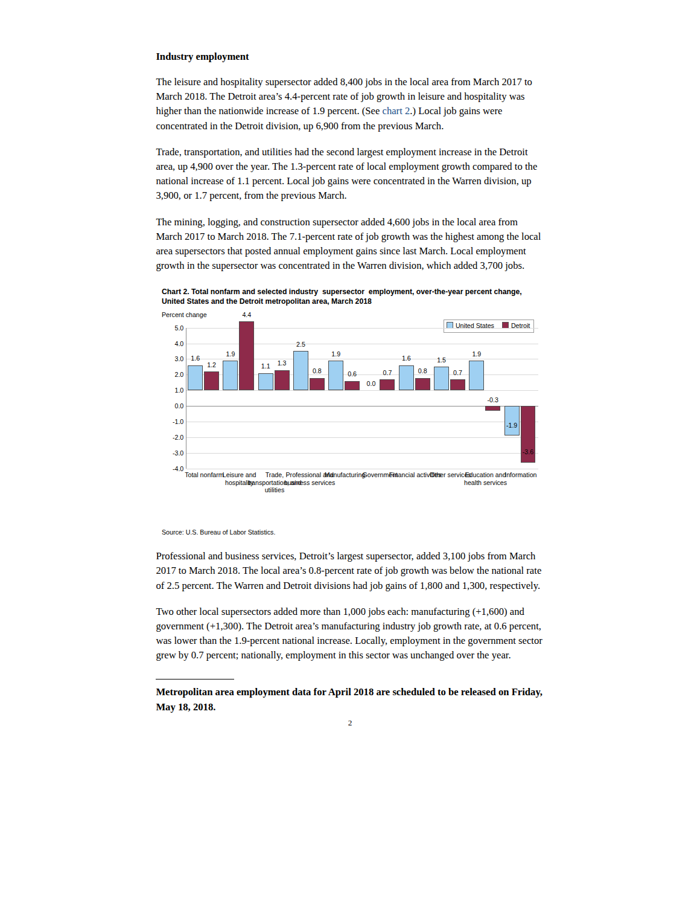Industry employment
The leisure and hospitality supersector added 8,400 jobs in the local area from March 2017 to March 2018. The Detroit area’s 4.4-percent rate of job growth in leisure and hospitality was higher than the nationwide increase of 1.9 percent. (See chart 2.) Local job gains were concentrated in the Detroit division, up 6,900 from the previous March.
Trade, transportation, and utilities had the second largest employment increase in the Detroit area, up 4,900 over the year. The 1.3-percent rate of local employment growth compared to the national increase of 1.1 percent. Local job gains were concentrated in the Warren division, up 3,900, or 1.7 percent, from the previous March.
The mining, logging, and construction supersector added 4,600 jobs in the local area from March 2017 to March 2018. The 7.1-percent rate of job growth was the highest among the local area supersectors that posted annual employment gains since last March. Local employment growth in the supersector was concentrated in the Warren division, which added 3,700 jobs.
Chart 2. Total nonfarm and selected industry supersector employment, over-the-year percent change, United States and the Detroit metropolitan area, March 2018
Percent change
United States Detroit
5.0
4.0
3.0
2.0
1.0
0.0
-1.0
-2.0
-3.0
-4.0
Group 1: Total nonfarm US 1.6, Det 1.2
1.6
1.2
Total nonfarm
Group 2: Leisure and hospitality US 1.9, Det 4.4
1.9
4.4
Leisure and hospitality
Group 3: Trade, transportation, and utilities US 1.1, Det 1.3
1.1
1.3
Trade, transportation, and utilities
Group 4: Professional and business services US 2.5, Det 0.8
2.5
0.8
Professional and business services
Group 5: Manufacturing US 1.9, Det 0.6
1.9
0.6
Manufacturing
Group 6: Government US 0.0, Det 0.7
0.0
0.7
Government
Group 7: Financial activities US 1.6, Det 0.8
1.6
0.8
Financial activities
Group 8: Other services US 1.5, Det 0.7
1.5
0.7
Other services
Group 9: Education and health services US 1.9, Det -0.3
1.9
-0.3
Education and health services
Group 10: Information US -1.9, Det -3.6
-1.9
-3.6
Information
Source: U.S. Bureau of Labor Statistics.
Professional and business services, Detroit’s largest supersector, added 3,100 jobs from March 2017 to March 2018. The local area’s 0.8-percent rate of job growth was below the national rate of 2.5 percent. The Warren and Detroit divisions had job gains of 1,800 and 1,300, respectively.
Two other local supersectors added more than 1,000 jobs each: manufacturing (+1,600) and government (+1,300). The Detroit area’s manufacturing industry job growth rate, at 0.6 percent, was lower than the 1.9-percent national increase. Locally, employment in the government sector grew by 0.7 percent; nationally, employment in this sector was unchanged over the year.
Metropolitan area employment data for April 2018 are scheduled to be released on Friday, May 18, 2018.
2